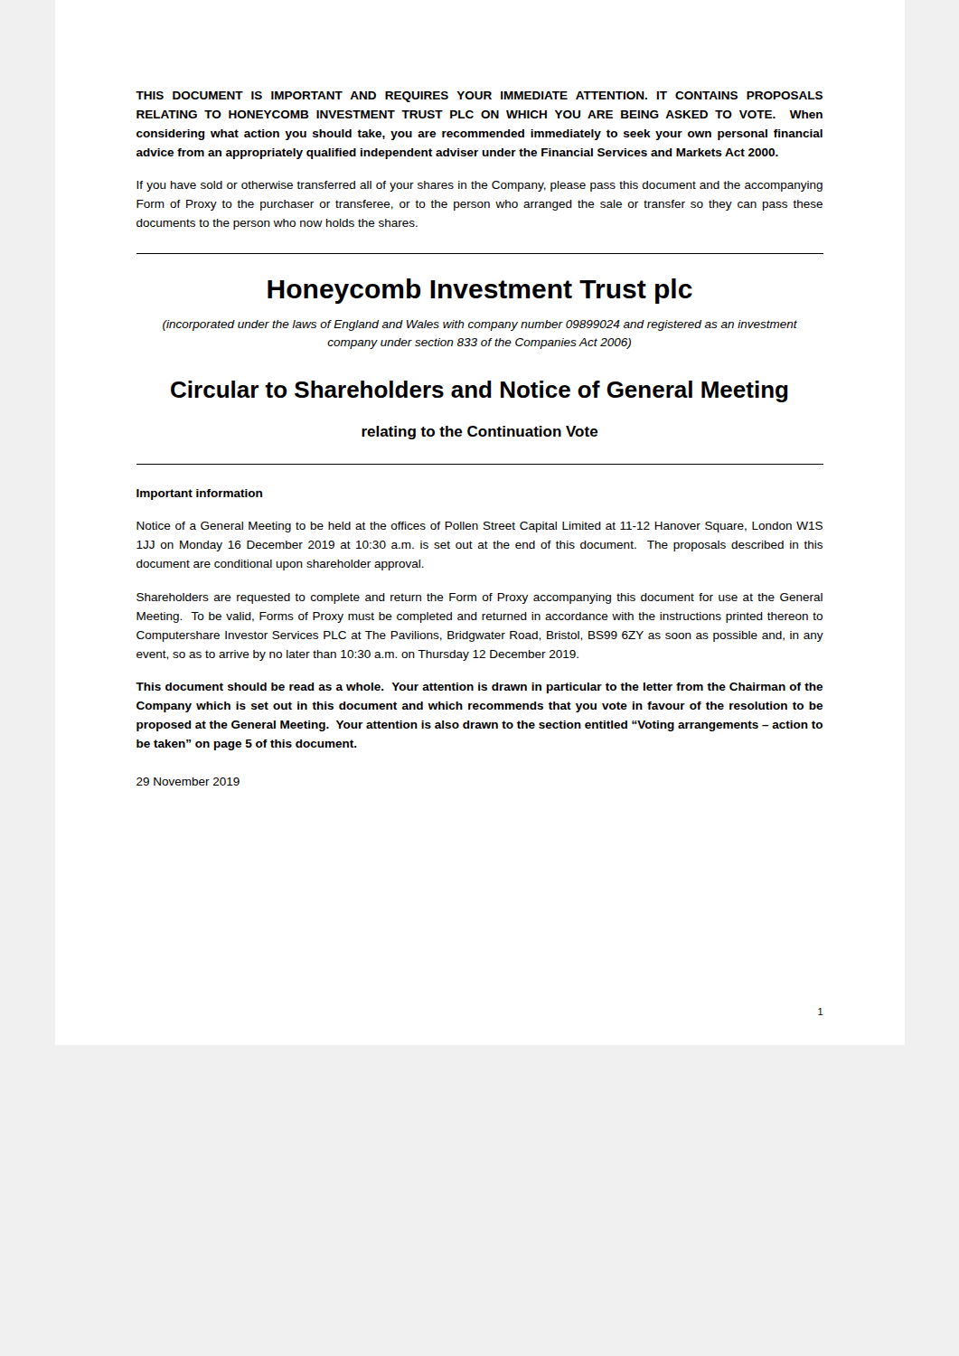THIS DOCUMENT IS IMPORTANT AND REQUIRES YOUR IMMEDIATE ATTENTION. IT CONTAINS PROPOSALS RELATING TO HONEYCOMB INVESTMENT TRUST PLC ON WHICH YOU ARE BEING ASKED TO VOTE. When considering what action you should take, you are recommended immediately to seek your own personal financial advice from an appropriately qualified independent adviser under the Financial Services and Markets Act 2000.
If you have sold or otherwise transferred all of your shares in the Company, please pass this document and the accompanying Form of Proxy to the purchaser or transferee, or to the person who arranged the sale or transfer so they can pass these documents to the person who now holds the shares.
Honeycomb Investment Trust plc
(incorporated under the laws of England and Wales with company number 09899024 and registered as an investment company under section 833 of the Companies Act 2006)
Circular to Shareholders and Notice of General Meeting
relating to the Continuation Vote
Important information
Notice of a General Meeting to be held at the offices of Pollen Street Capital Limited at 11-12 Hanover Square, London W1S 1JJ on Monday 16 December 2019 at 10:30 a.m. is set out at the end of this document. The proposals described in this document are conditional upon shareholder approval.
Shareholders are requested to complete and return the Form of Proxy accompanying this document for use at the General Meeting. To be valid, Forms of Proxy must be completed and returned in accordance with the instructions printed thereon to Computershare Investor Services PLC at The Pavilions, Bridgwater Road, Bristol, BS99 6ZY as soon as possible and, in any event, so as to arrive by no later than 10:30 a.m. on Thursday 12 December 2019.
This document should be read as a whole. Your attention is drawn in particular to the letter from the Chairman of the Company which is set out in this document and which recommends that you vote in favour of the resolution to be proposed at the General Meeting. Your attention is also drawn to the section entitled “Voting arrangements – action to be taken” on page 5 of this document.
29 November 2019
1